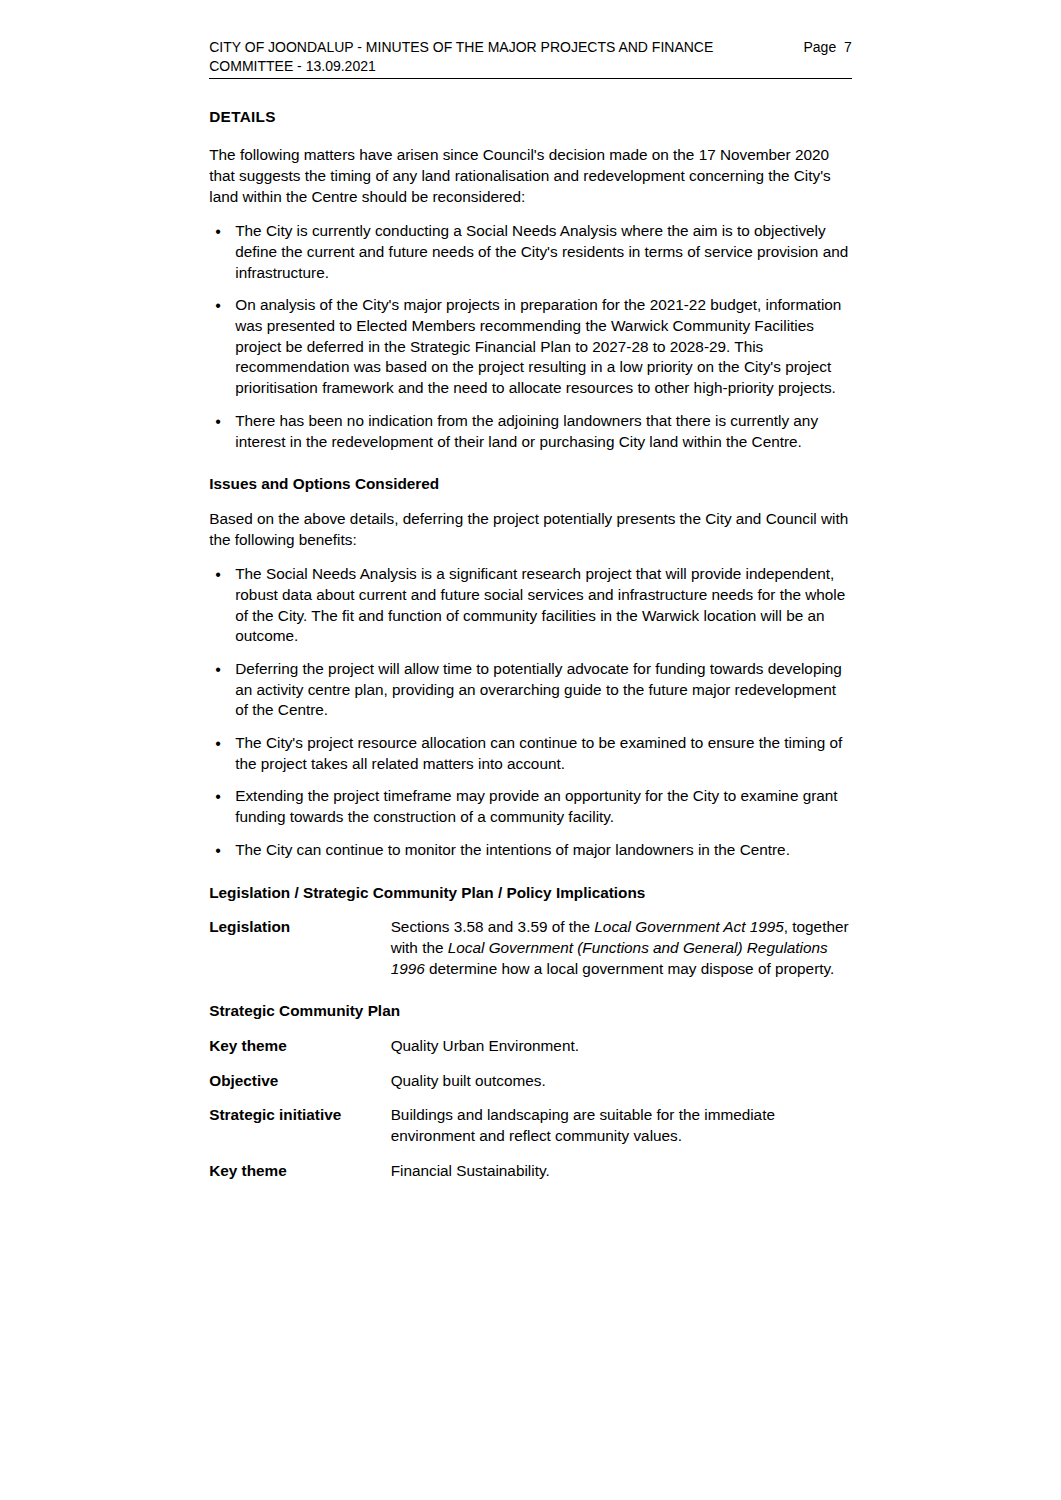CITY OF JOONDALUP - MINUTES OF THE MAJOR PROJECTS AND FINANCE COMMITTEE - 13.09.2021
Page 7
DETAILS
The following matters have arisen since Council's decision made on the 17 November 2020 that suggests the timing of any land rationalisation and redevelopment concerning the City's land within the Centre should be reconsidered:
The City is currently conducting a Social Needs Analysis where the aim is to objectively define the current and future needs of the City's residents in terms of service provision and infrastructure.
On analysis of the City's major projects in preparation for the 2021-22 budget, information was presented to Elected Members recommending the Warwick Community Facilities project be deferred in the Strategic Financial Plan to 2027-28 to 2028-29. This recommendation was based on the project resulting in a low priority on the City's project prioritisation framework and the need to allocate resources to other high-priority projects.
There has been no indication from the adjoining landowners that there is currently any interest in the redevelopment of their land or purchasing City land within the Centre.
Issues and Options Considered
Based on the above details, deferring the project potentially presents the City and Council with the following benefits:
The Social Needs Analysis is a significant research project that will provide independent, robust data about current and future social services and infrastructure needs for the whole of the City. The fit and function of community facilities in the Warwick location will be an outcome.
Deferring the project will allow time to potentially advocate for funding towards developing an activity centre plan, providing an overarching guide to the future major redevelopment of the Centre.
The City's project resource allocation can continue to be examined to ensure the timing of the project takes all related matters into account.
Extending the project timeframe may provide an opportunity for the City to examine grant funding towards the construction of a community facility.
The City can continue to monitor the intentions of major landowners in the Centre.
Legislation / Strategic Community Plan / Policy Implications
Legislation
Sections 3.58 and 3.59 of the Local Government Act 1995, together with the Local Government (Functions and General) Regulations 1996 determine how a local government may dispose of property.
Strategic Community Plan
Key theme
Quality Urban Environment.
Objective
Quality built outcomes.
Strategic initiative
Buildings and landscaping are suitable for the immediate environment and reflect community values.
Key theme
Financial Sustainability.